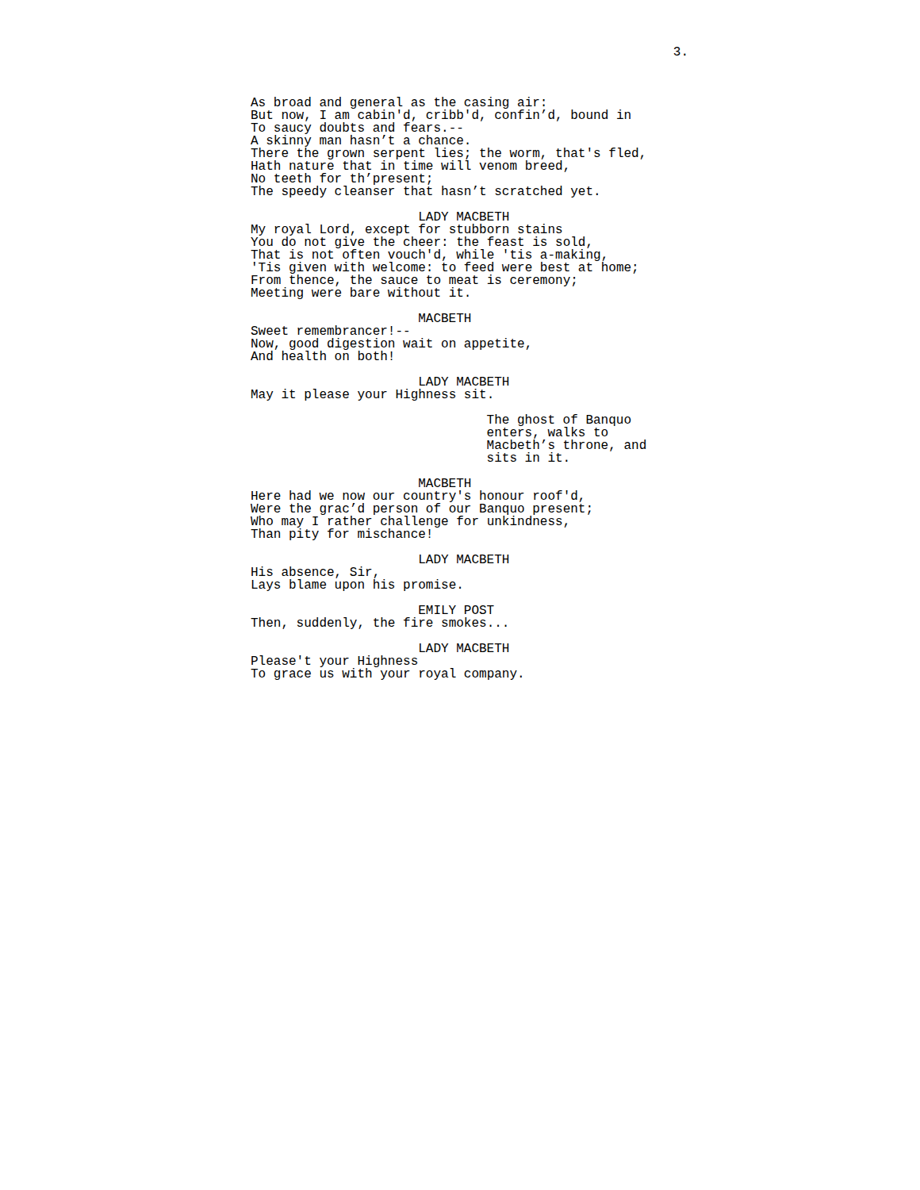3.
As broad and general as the casing air: But now, I am cabin'd, cribb'd, confin’d, bound in To saucy doubts and fears.-- A skinny man hasn’t a chance. There the grown serpent lies; the worm, that's fled, Hath nature that in time will venom breed, No teeth for th’present; The speedy cleanser that hasn’t scratched yet.
LADY MACBETH
My royal Lord, except for stubborn stains You do not give the cheer: the feast is sold, That is not often vouch'd, while 'tis a-making, 'Tis given with welcome: to feed were best at home; From thence, the sauce to meat is ceremony; Meeting were bare without it.
MACBETH
Sweet remembrancer!-- Now, good digestion wait on appetite, And health on both!
LADY MACBETH
May it please your Highness sit.
The ghost of Banquo enters, walks to Macbeth’s throne, and sits in it.
MACBETH
Here had we now our country's honour roof'd, Were the grac’d person of our Banquo present; Who may I rather challenge for unkindness, Than pity for mischance!
LADY MACBETH
His absence, Sir, Lays blame upon his promise.
EMILY POST
Then, suddenly, the fire smokes...
LADY MACBETH
Please't your Highness To grace us with your royal company.